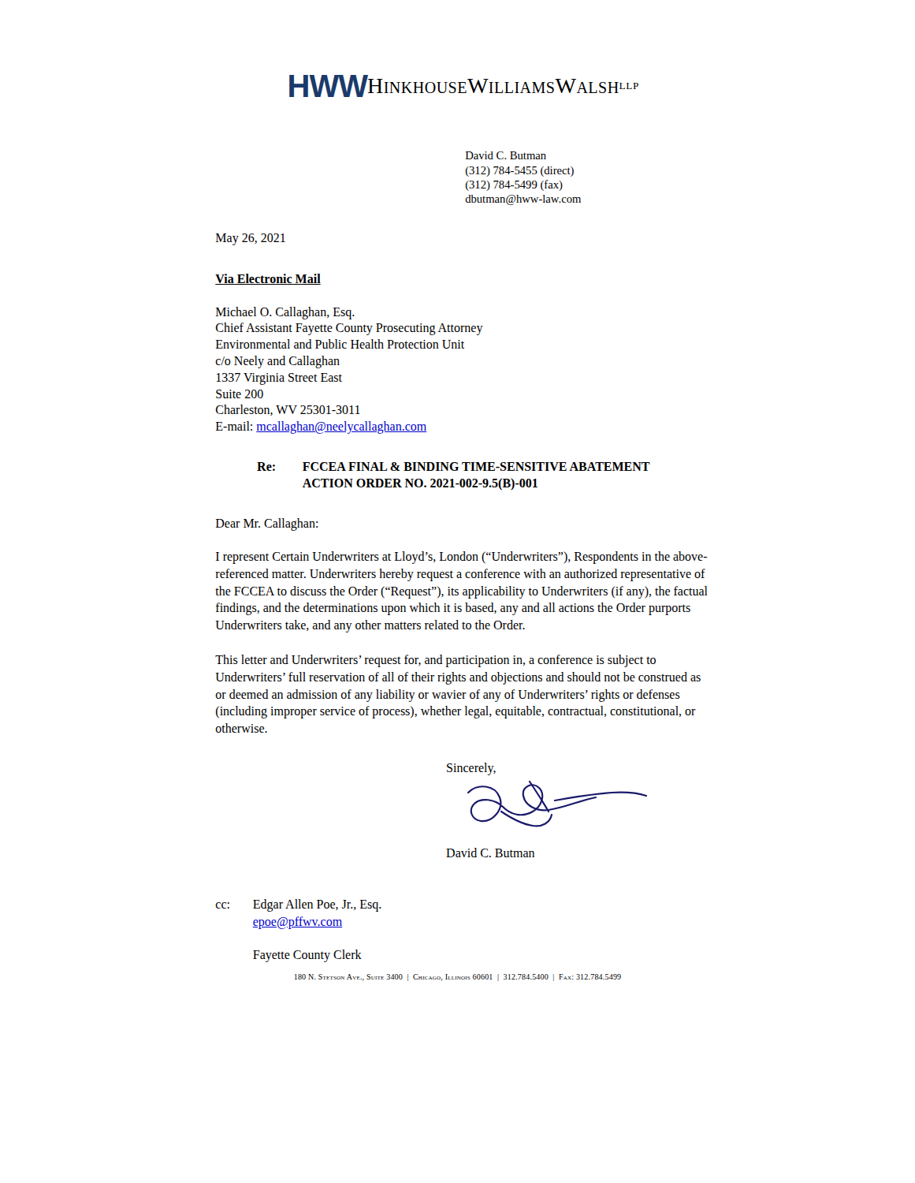HWW HinkhouseWilliamsWalsh LLP
David C. Butman
(312) 784-5455 (direct)
(312) 784-5499 (fax)
dbutman@hww-law.com
May 26, 2021
Via Electronic Mail
Michael O. Callaghan, Esq.
Chief Assistant Fayette County Prosecuting Attorney
Environmental and Public Health Protection Unit
c/o Neely and Callaghan
1337 Virginia Street East
Suite 200
Charleston, WV 25301-3011
E-mail: mcallaghan@neelycallaghan.com
Re:
FCCEA FINAL & BINDING TIME-SENSITIVE ABATEMENT ACTION ORDER NO. 2021-002-9.5(B)-001
Dear Mr. Callaghan:
I represent Certain Underwriters at Lloyd’s, London (“Underwriters”), Respondents in the above-referenced matter. Underwriters hereby request a conference with an authorized representative of the FCCEA to discuss the Order (“Request”), its applicability to Underwriters (if any), the factual findings, and the determinations upon which it is based, any and all actions the Order purports Underwriters take, and any other matters related to the Order.
This letter and Underwriters’ request for, and participation in, a conference is subject to Underwriters’ full reservation of all of their rights and objections and should not be construed as or deemed an admission of any liability or wavier of any of Underwriters’ rights or defenses (including improper service of process), whether legal, equitable, contractual, constitutional, or otherwise.
Sincerely,
David C. Butman
cc:
Edgar Allen Poe, Jr., Esq.
epoe@pffwv.com
Fayette County Clerk
180 N. Stetson Ave., Suite 3400 | Chicago, Illinois 60601 | 312.784.5400 | Fax: 312.784.5499